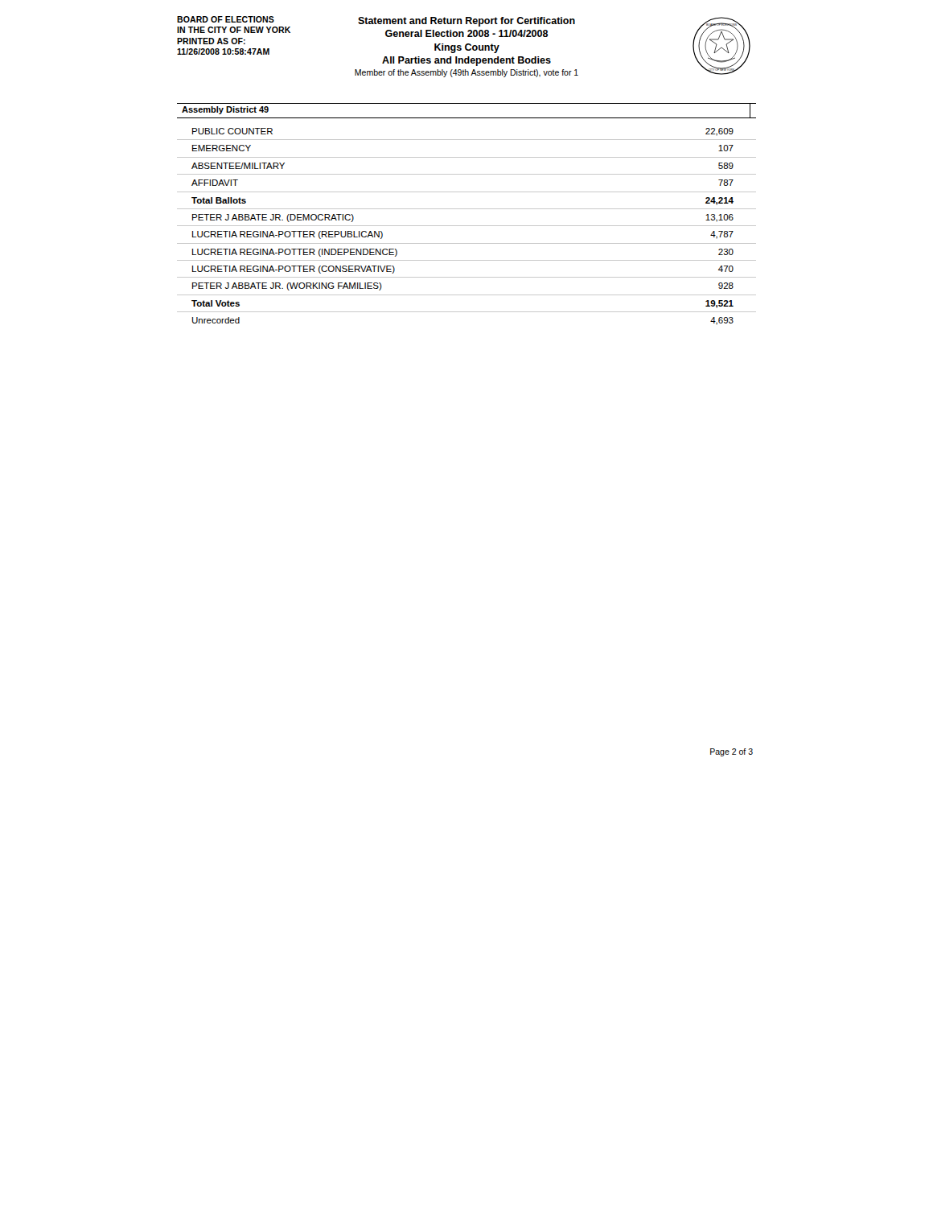BOARD OF ELECTIONS
IN THE CITY OF NEW YORK
PRINTED AS OF:
11/26/2008 10:58:47AM
Statement and Return Report for Certification
General Election 2008 - 11/04/2008
Kings County
All Parties and Independent Bodies
Member of the Assembly (49th Assembly District), vote for 1
BOARD OF ELECTIONS CITY OF NEW YORK
Assembly District 49
| PUBLIC COUNTER | 22,609 |
| EMERGENCY | 107 |
| ABSENTEE/MILITARY | 589 |
| AFFIDAVIT | 787 |
| Total Ballots | 24,214 |
| PETER J ABBATE JR. (DEMOCRATIC) | 13,106 |
| LUCRETIA REGINA-POTTER (REPUBLICAN) | 4,787 |
| LUCRETIA REGINA-POTTER (INDEPENDENCE) | 230 |
| LUCRETIA REGINA-POTTER (CONSERVATIVE) | 470 |
| PETER J ABBATE JR. (WORKING FAMILIES) | 928 |
| Total Votes | 19,521 |
| Unrecorded | 4,693 |
Page 2 of 3